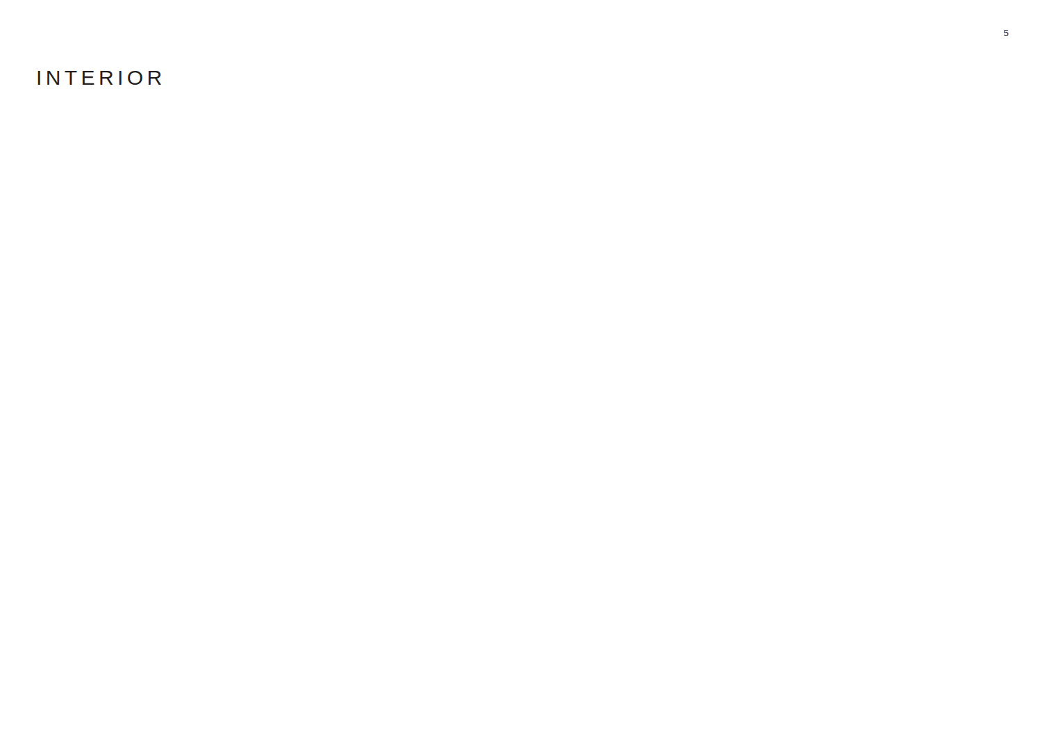5
INTERIOR